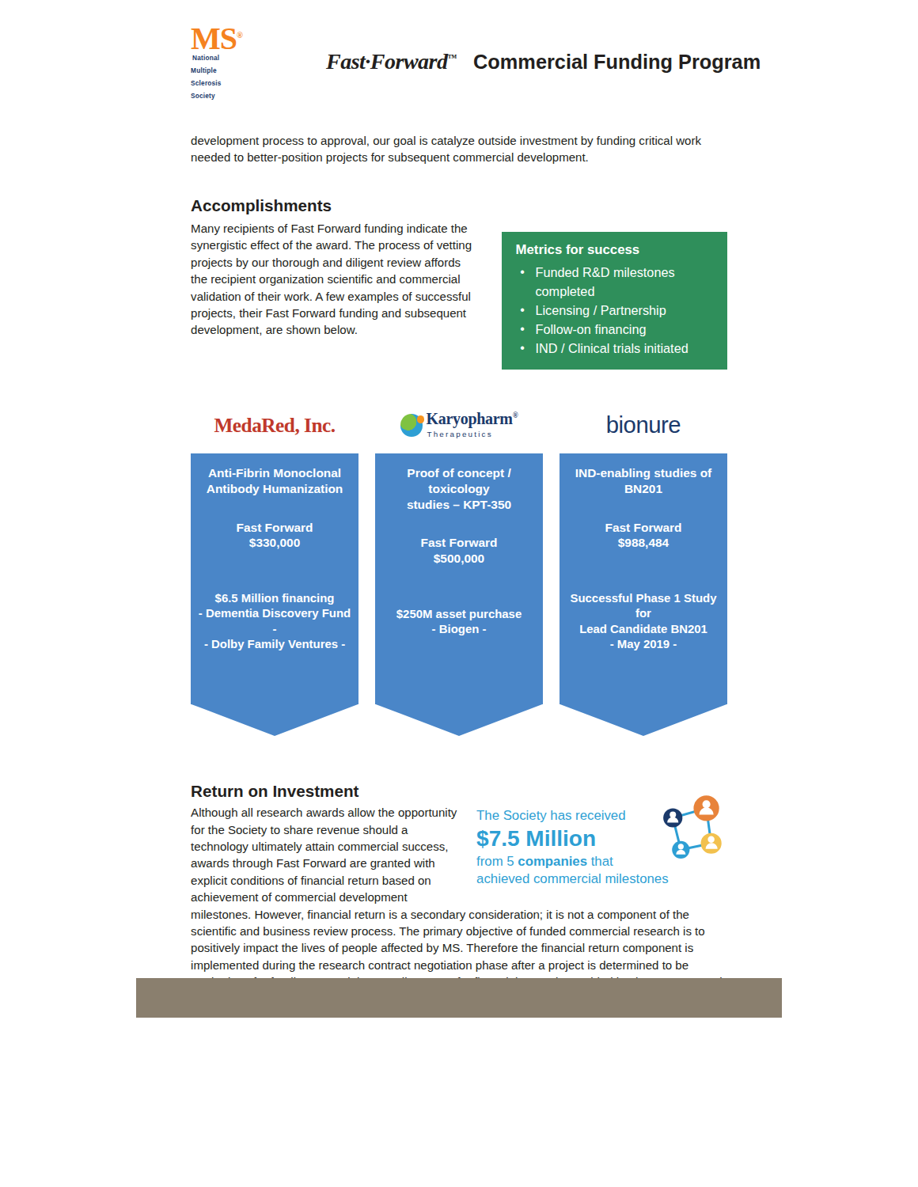MS® National
Multiple
Sclerosis
Society
Fast·Forward™ Commercial Funding Program
development process to approval, our goal is catalyze outside investment by funding critical work needed to better-position projects for subsequent commercial development.
Accomplishments
Many recipients of Fast Forward funding indicate the synergistic effect of the award. The process of vetting projects by our thorough and diligent review affords the recipient organization scientific and commercial validation of their work. A few examples of successful projects, their Fast Forward funding and subsequent development, are shown below.
Metrics for success
Funded R&D milestones completed
Licensing / Partnership
Follow-on financing
IND / Clinical trials initiated
MedaRed, Inc.
Anti-Fibrin Monoclonal
Antibody Humanization
Fast Forward
$330,000
$6.5 Million financing
- Dementia Discovery Fund -
- Dolby Family Ventures -
Karyopharm®
Therapeutics
Proof of concept / toxicology
studies – KPT-350
Fast Forward
$500,000
$250M asset purchase
- Biogen -
bionure
IND-enabling studies of
BN201
Fast Forward
$988,484
Successful Phase 1 Study for
Lead Candidate BN201
- May 2019 -
Return on Investment
The Society has received
$7.5 Million
from 5 companies that
achieved commercial milestones
Although all research awards allow the opportunity for the Society to share revenue should a technology ultimately attain commercial success, awards through Fast Forward are granted with explicit conditions of financial return based on achievement of commercial development milestones. However, financial return is a secondary consideration; it is not a component of the scientific and business review process. The primary objective of funded commercial research is to positively impact the lives of people affected by MS. Therefore the financial return component is implemented during the research contract negotiation phase after a project is determined to be meritorious for funding. Oversight regarding terms for financial return is provided by the Fast Forward Board of Managers.